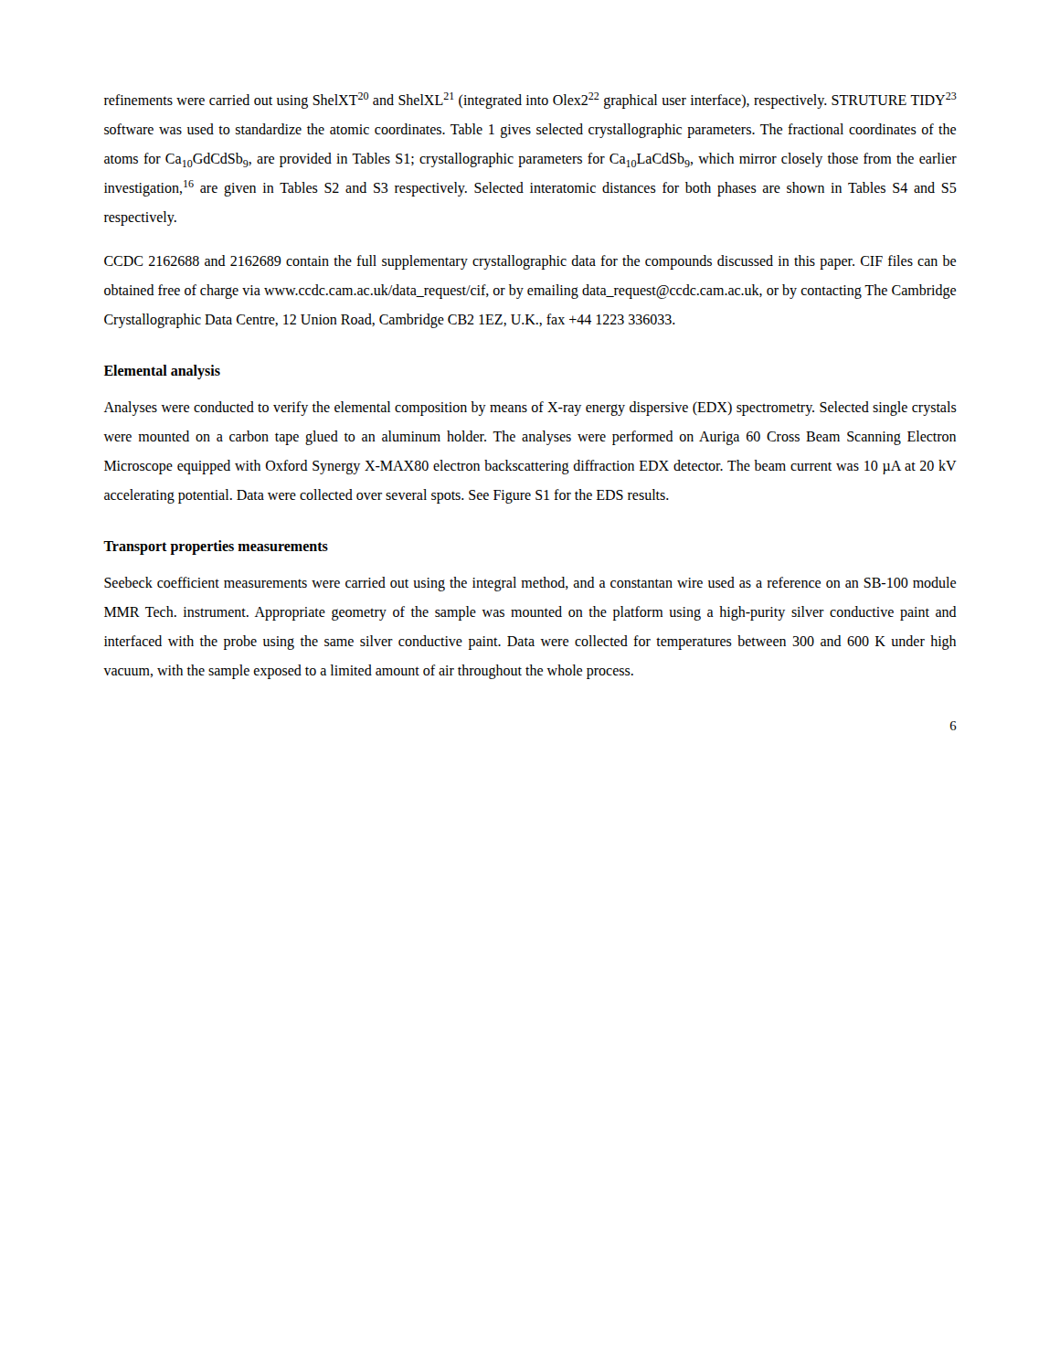refinements were carried out using ShelXT20 and ShelXL21 (integrated into Olex222 graphical user interface), respectively. STRUTURE TIDY23 software was used to standardize the atomic coordinates. Table 1 gives selected crystallographic parameters. The fractional coordinates of the atoms for Ca10GdCdSb9, are provided in Tables S1; crystallographic parameters for Ca10LaCdSb9, which mirror closely those from the earlier investigation,16 are given in Tables S2 and S3 respectively. Selected interatomic distances for both phases are shown in Tables S4 and S5 respectively.
CCDC 2162688 and 2162689 contain the full supplementary crystallographic data for the compounds discussed in this paper. CIF files can be obtained free of charge via www.ccdc.cam.ac.uk/data_request/cif, or by emailing data_request@ccdc.cam.ac.uk, or by contacting The Cambridge Crystallographic Data Centre, 12 Union Road, Cambridge CB2 1EZ, U.K., fax +44 1223 336033.
Elemental analysis
Analyses were conducted to verify the elemental composition by means of X-ray energy dispersive (EDX) spectrometry. Selected single crystals were mounted on a carbon tape glued to an aluminum holder. The analyses were performed on Auriga 60 Cross Beam Scanning Electron Microscope equipped with Oxford Synergy X-MAX80 electron backscattering diffraction EDX detector. The beam current was 10 µA at 20 kV accelerating potential. Data were collected over several spots. See Figure S1 for the EDS results.
Transport properties measurements
Seebeck coefficient measurements were carried out using the integral method, and a constantan wire used as a reference on an SB-100 module MMR Tech. instrument. Appropriate geometry of the sample was mounted on the platform using a high-purity silver conductive paint and interfaced with the probe using the same silver conductive paint. Data were collected for temperatures between 300 and 600 K under high vacuum, with the sample exposed to a limited amount of air throughout the whole process.
6